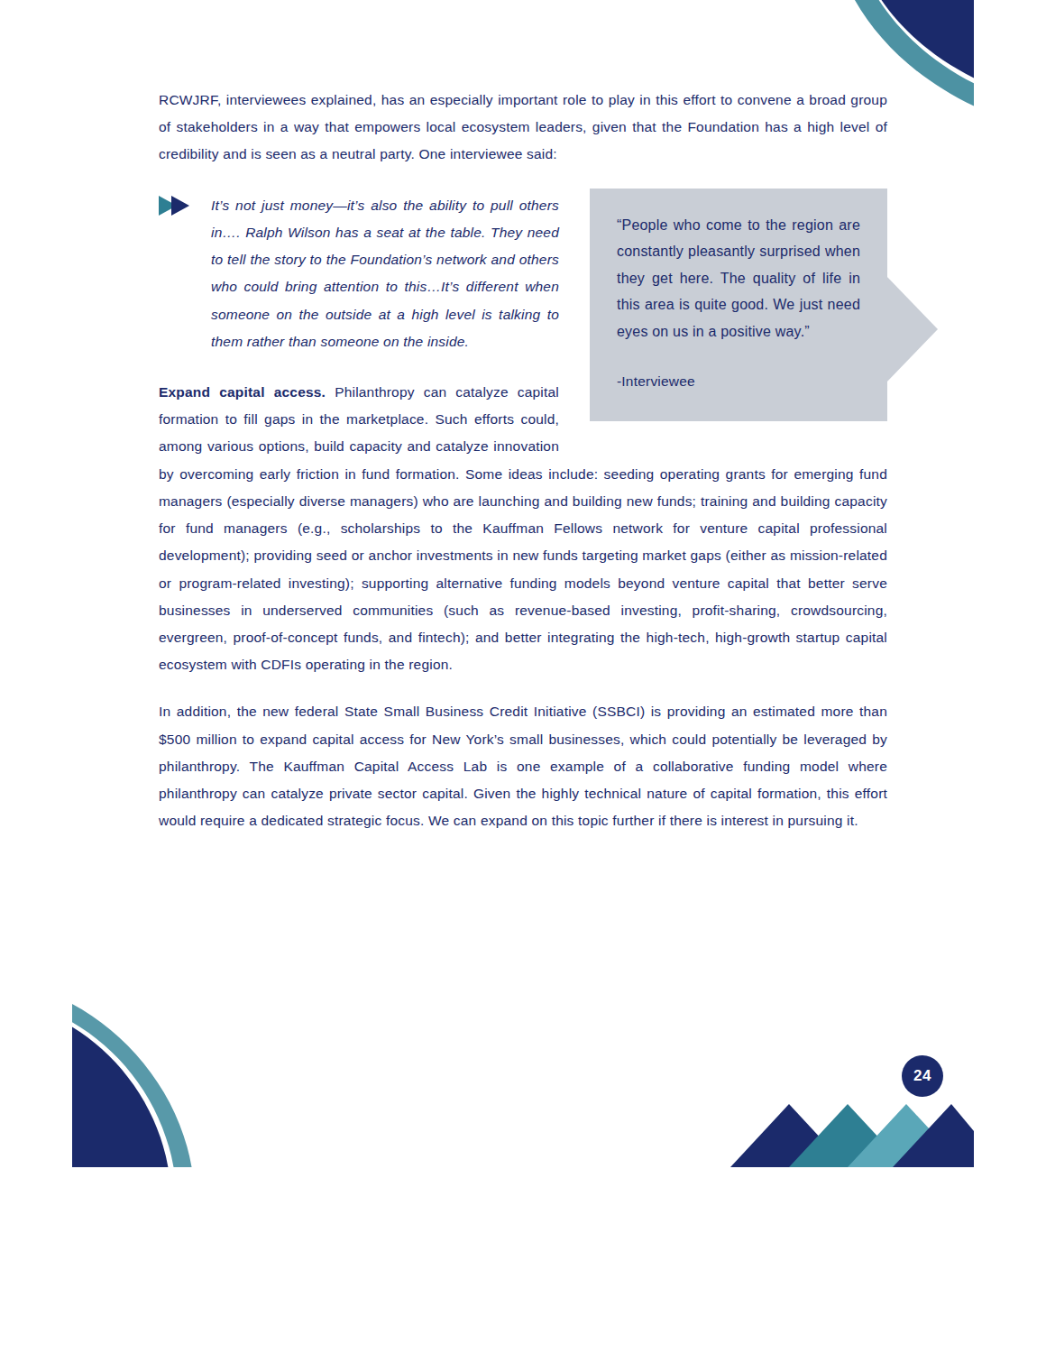24
RCWJRF, interviewees explained, has an especially important role to play in this effort to convene a broad group of stakeholders in a way that empowers local ecosystem leaders, given that the Foundation has a high level of credibility and is seen as a neutral party. One interviewee said:
“People who come to the region are constantly pleasantly surprised when they get here. The quality of life in this area is quite good. We just need eyes on us in a positive way.”
-Interviewee
It’s not just money—it’s also the ability to pull others in…. Ralph Wilson has a seat at the table. They need to tell the story to the Foundation’s network and others who could bring attention to this…It’s different when someone on the outside at a high level is talking to them rather than someone on the inside.
Expand capital access. Philanthropy can catalyze capital formation to fill gaps in the marketplace. Such efforts could, among various options, build capacity and catalyze innovation by overcoming early friction in fund formation. Some ideas include: seeding operating grants for emerging fund managers (especially diverse managers) who are launching and building new funds; training and building capacity for fund managers (e.g., scholarships to the Kauffman Fellows network for venture capital professional development); providing seed or anchor investments in new funds targeting market gaps (either as mission-related or program-related investing); supporting alternative funding models beyond venture capital that better serve businesses in underserved communities (such as revenue-based investing, profit-sharing, crowdsourcing, evergreen, proof-of-concept funds, and fintech); and better integrating the high-tech, high-growth startup capital ecosystem with CDFIs operating in the region.
In addition, the new federal State Small Business Credit Initiative (SSBCI) is providing an estimated more than $500 million to expand capital access for New York’s small businesses, which could potentially be leveraged by philanthropy. The Kauffman Capital Access Lab is one example of a collaborative funding model where philanthropy can catalyze private sector capital. Given the highly technical nature of capital formation, this effort would require a dedicated strategic focus. We can expand on this topic further if there is interest in pursuing it.